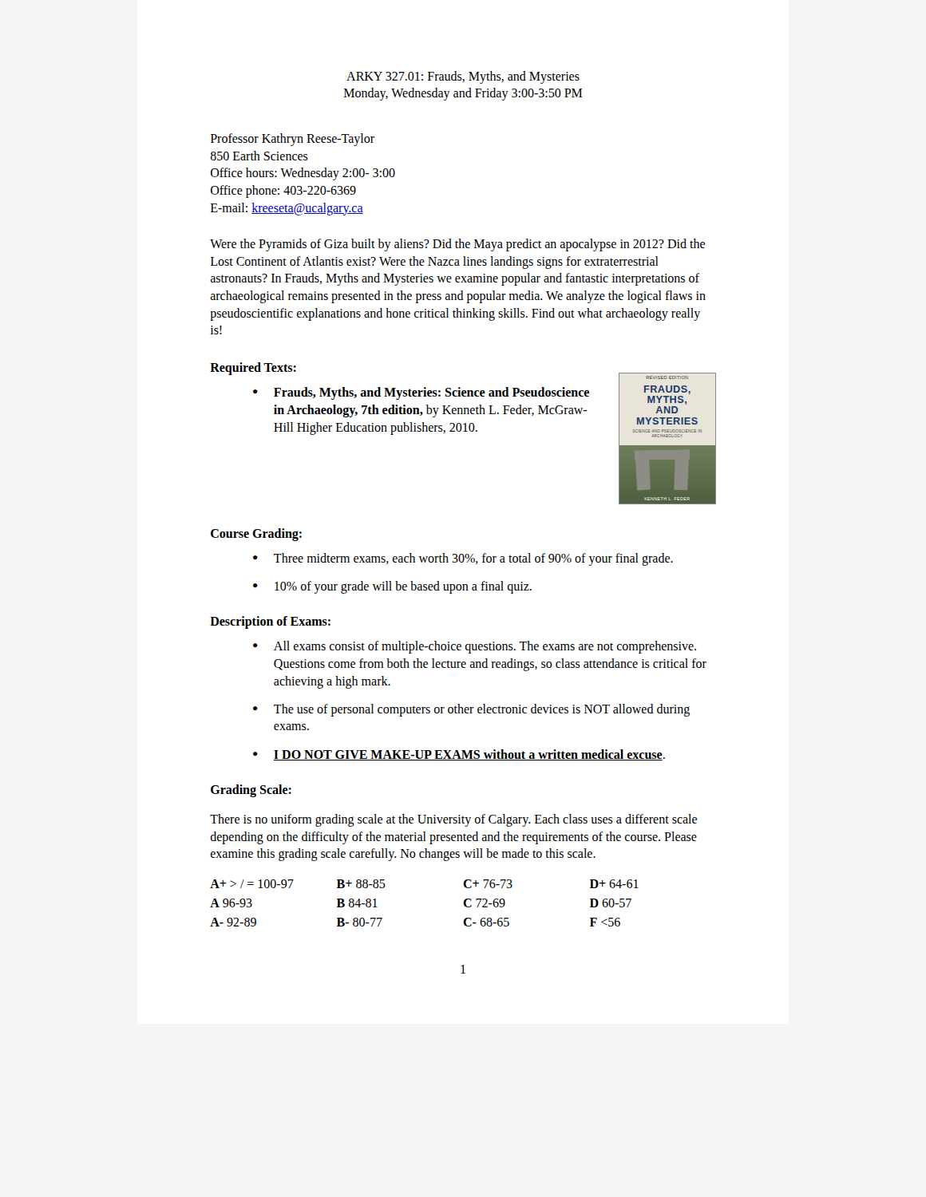ARKY 327.01: Frauds, Myths, and Mysteries
Monday, Wednesday and Friday 3:00-3:50 PM
Professor Kathryn Reese-Taylor
850 Earth Sciences
Office hours: Wednesday 2:00- 3:00
Office phone: 403-220-6369
E-mail: kreeseta@ucalgary.ca
Were the Pyramids of Giza built by aliens? Did the Maya predict an apocalypse in 2012? Did the Lost Continent of Atlantis exist? Were the Nazca lines landings signs for extraterrestrial astronauts? In Frauds, Myths and Mysteries we examine popular and fantastic interpretations of archaeological remains presented in the press and popular media. We analyze the logical flaws in pseudoscientific explanations and hone critical thinking skills. Find out what archaeology really is!
Required Texts:
REVISED EDITION
FRAUDS,
MYTHS,
AND
MYSTERIES
SCIENCE AND PSEUDOSCIENCE IN ARCHAEOLOGY
KENNETH L. FEDER
Frauds, Myths, and Mysteries: Science and Pseudoscience in Archaeology, 7th edition, by Kenneth L. Feder, McGraw-Hill Higher Education publishers, 2010.
Course Grading:
Three midterm exams, each worth 30%, for a total of 90% of your final grade.
10% of your grade will be based upon a final quiz.
Description of Exams:
All exams consist of multiple-choice questions. The exams are not comprehensive. Questions come from both the lecture and readings, so class attendance is critical for achieving a high mark.
The use of personal computers or other electronic devices is NOT allowed during exams.
I DO NOT GIVE MAKE-UP EXAMS without a written medical excuse.
Grading Scale:
There is no uniform grading scale at the University of Calgary. Each class uses a different scale depending on the difficulty of the material presented and the requirements of the course. Please examine this grading scale carefully. No changes will be made to this scale.
| A+ > / = 100-97 | B+ 88-85 | C+ 76-73 | D+ 64-61 |
| A 96-93 | B 84-81 | C 72-69 | D 60-57 |
| A- 92-89 | B- 80-77 | C- 68-65 | F <56 |
1